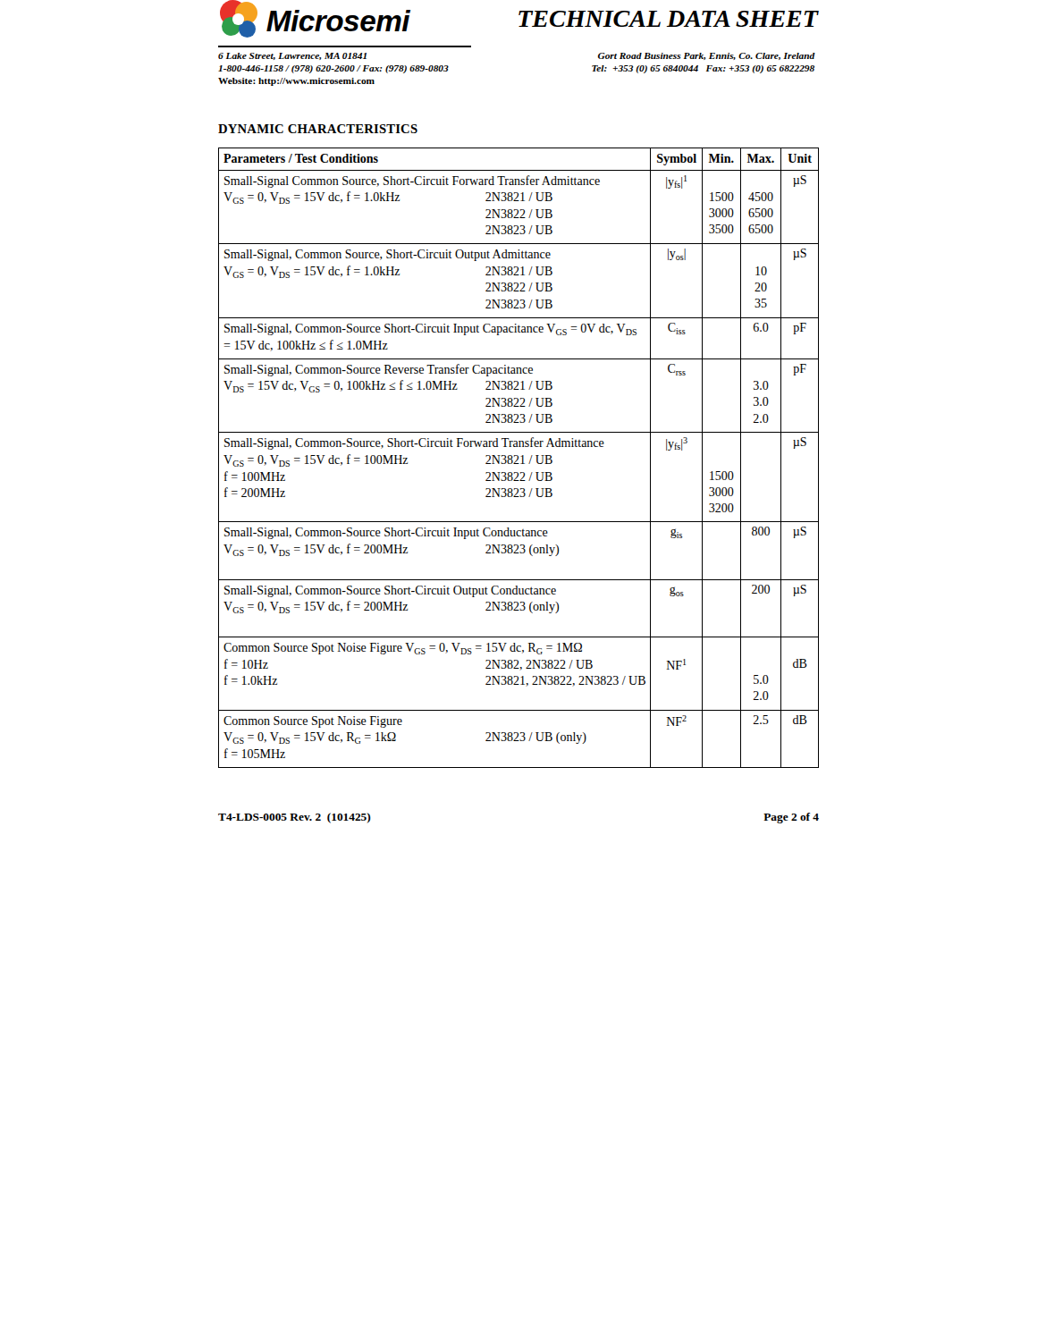Microsemi
TECHNICAL DATA SHEET
6 Lake Street, Lawrence, MA 01841
1-800-446-1158 / (978) 620-2600 / Fax: (978) 689-0803
Gort Road Business Park, Ennis, Co. Clare, Ireland
Tel: +353 (0) 65 6840044 Fax: +353 (0) 65 6822298
Website: http://www.microsemi.com
DYNAMIC CHARACTERISTICS
| Parameters / Test Conditions | Symbol | Min. | Max. | Unit |
| --- | --- | --- | --- | --- |
| Small-Signal Common Source, Short-Circuit Forward Transfer Admittance V GS = 0, V DS = 15V dc, f = 1.0kHz 2N3821 / UB 2N3822 / UB 2N3823 / UB | /y fs / 1 | 1500 3000 3500 | 4500 6500 6500 | µS |
| Small-Signal, Common Source, Short-Circuit Output Admittance V GS = 0, V DS = 15V dc, f = 1.0kHz 2N3821 / UB 2N3822 / UB 2N3823 / UB | /y os / | | 10 20 35 | µS |
| Small-Signal, Common-Source Short-Circuit Input Capacitance V GS = 0V dc, V DS = 15V dc, 100kHz ≤ f ≤ 1.0MHz | C iss | | 6.0 | pF |
| Small-Signal, Common-Source Reverse Transfer Capacitance V DS = 15V dc, V GS = 0, 100kHz ≤ f ≤ 1.0MHz 2N3821 / UB 2N3822 / UB 2N3823 / UB | C rss | | 3.0 3.0 2.0 | pF |
| Small-Signal, Common-Source, Short-Circuit Forward Transfer Admittance V GS = 0, V DS = 15V dc, f = 100MHz 2N3821 / UB f = 100MHz 2N3822 / UB f = 200MHz 2N3823 / UB | /y fs / 3 | 1500 3000 3200 | | µS |
| Small-Signal, Common-Source Short-Circuit Input Conductance V GS = 0, V DS = 15V dc, f = 200MHz 2N3823 (only) | g is | | 800 | µS |
| Small-Signal, Common-Source Short-Circuit Output Conductance V GS = 0, V DS = 15V dc, f = 200MHz 2N3823 (only) | g os | | 200 | µS |
| Common Source Spot Noise Figure V GS = 0, V DS = 15V dc, R G = 1MΩ f = 10Hz 2N382, 2N3822 / UB f = 1.0kHz 2N3821, 2N3822, 2N3823 / UB | NF 1 | | 5.0 2.0 | dB |
| Common Source Spot Noise Figure V GS = 0, V DS = 15V dc, R G = 1kΩ 2N3823 / UB (only) f = 105MHz | NF 2 | | 2.5 | dB |
T4-LDS-0005 Rev. 2 (101425) Page 2 of 4